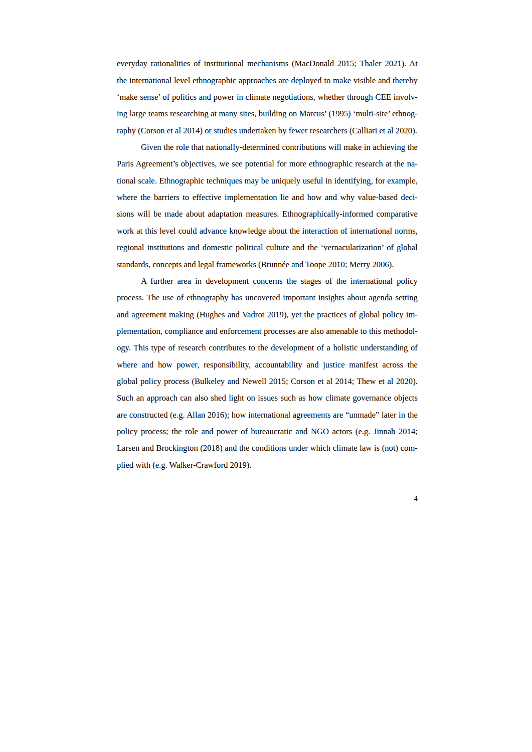everyday rationalities of institutional mechanisms (MacDonald 2015; Thaler 2021). At the international level ethnographic approaches are deployed to make visible and thereby ‘make sense’ of politics and power in climate negotiations, whether through CEE involving large teams researching at many sites, building on Marcus’ (1995) ‘multi-site’ ethnography (Corson et al 2014) or studies undertaken by fewer researchers (Calliari et al 2020).
Given the role that nationally-determined contributions will make in achieving the Paris Agreement’s objectives, we see potential for more ethnographic research at the national scale. Ethnographic techniques may be uniquely useful in identifying, for example, where the barriers to effective implementation lie and how and why value-based decisions will be made about adaptation measures. Ethnographically-informed comparative work at this level could advance knowledge about the interaction of international norms, regional institutions and domestic political culture and the ‘vernacularization’ of global standards, concepts and legal frameworks (Brunnée and Toope 2010; Merry 2006).
A further area in development concerns the stages of the international policy process. The use of ethnography has uncovered important insights about agenda setting and agreement making (Hughes and Vadrot 2019), yet the practices of global policy implementation, compliance and enforcement processes are also amenable to this methodology. This type of research contributes to the development of a holistic understanding of where and how power, responsibility, accountability and justice manifest across the global policy process (Bulkeley and Newell 2015; Corson et al 2014; Thew et al 2020). Such an approach can also shed light on issues such as how climate governance objects are constructed (e.g. Allan 2016); how international agreements are “unmade” later in the policy process; the role and power of bureaucratic and NGO actors (e.g. Jinnah 2014; Larsen and Brockington (2018) and the conditions under which climate law is (not) complied with (e.g. Walker-Crawford 2019).
4